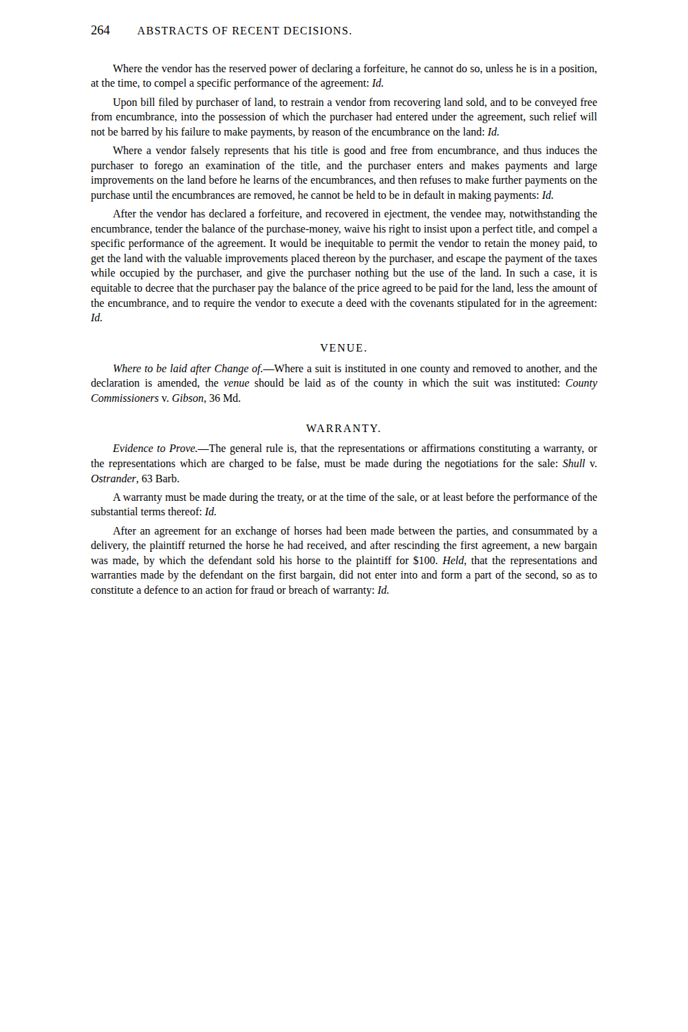264 ABSTRACTS OF RECENT DECISIONS.
Where the vendor has the reserved power of declaring a forfeiture, he cannot do so, unless he is in a position, at the time, to compel a specific performance of the agreement: Id.
Upon bill filed by purchaser of land, to restrain a vendor from recovering land sold, and to be conveyed free from encumbrance, into the possession of which the purchaser had entered under the agreement, such relief will not be barred by his failure to make payments, by reason of the encumbrance on the land: Id.
Where a vendor falsely represents that his title is good and free from encumbrance, and thus induces the purchaser to forego an examination of the title, and the purchaser enters and makes payments and large improvements on the land before he learns of the encumbrances, and then refuses to make further payments on the purchase until the encumbrances are removed, he cannot be held to be in default in making payments: Id.
After the vendor has declared a forfeiture, and recovered in ejectment, the vendee may, notwithstanding the encumbrance, tender the balance of the purchase-money, waive his right to insist upon a perfect title, and compel a specific performance of the agreement. It would be inequitable to permit the vendor to retain the money paid, to get the land with the valuable improvements placed thereon by the purchaser, and escape the payment of the taxes while occupied by the purchaser, and give the purchaser nothing but the use of the land. In such a case, it is equitable to decree that the purchaser pay the balance of the price agreed to be paid for the land, less the amount of the encumbrance, and to require the vendor to execute a deed with the covenants stipulated for in the agreement: Id.
VENUE.
Where to be laid after Change of.—Where a suit is instituted in one county and removed to another, and the declaration is amended, the venue should be laid as of the county in which the suit was instituted: County Commissioners v. Gibson, 36 Md.
WARRANTY.
Evidence to Prove.—The general rule is, that the representations or affirmations constituting a warranty, or the representations which are charged to be false, must be made during the negotiations for the sale: Shull v. Ostrander, 63 Barb.
A warranty must be made during the treaty, or at the time of the sale, or at least before the performance of the substantial terms thereof: Id.
After an agreement for an exchange of horses had been made between the parties, and consummated by a delivery, the plaintiff returned the horse he had received, and after rescinding the first agreement, a new bargain was made, by which the defendant sold his horse to the plaintiff for $100. Held, that the representations and warranties made by the defendant on the first bargain, did not enter into and form a part of the second, so as to constitute a defence to an action for fraud or breach of warranty: Id.